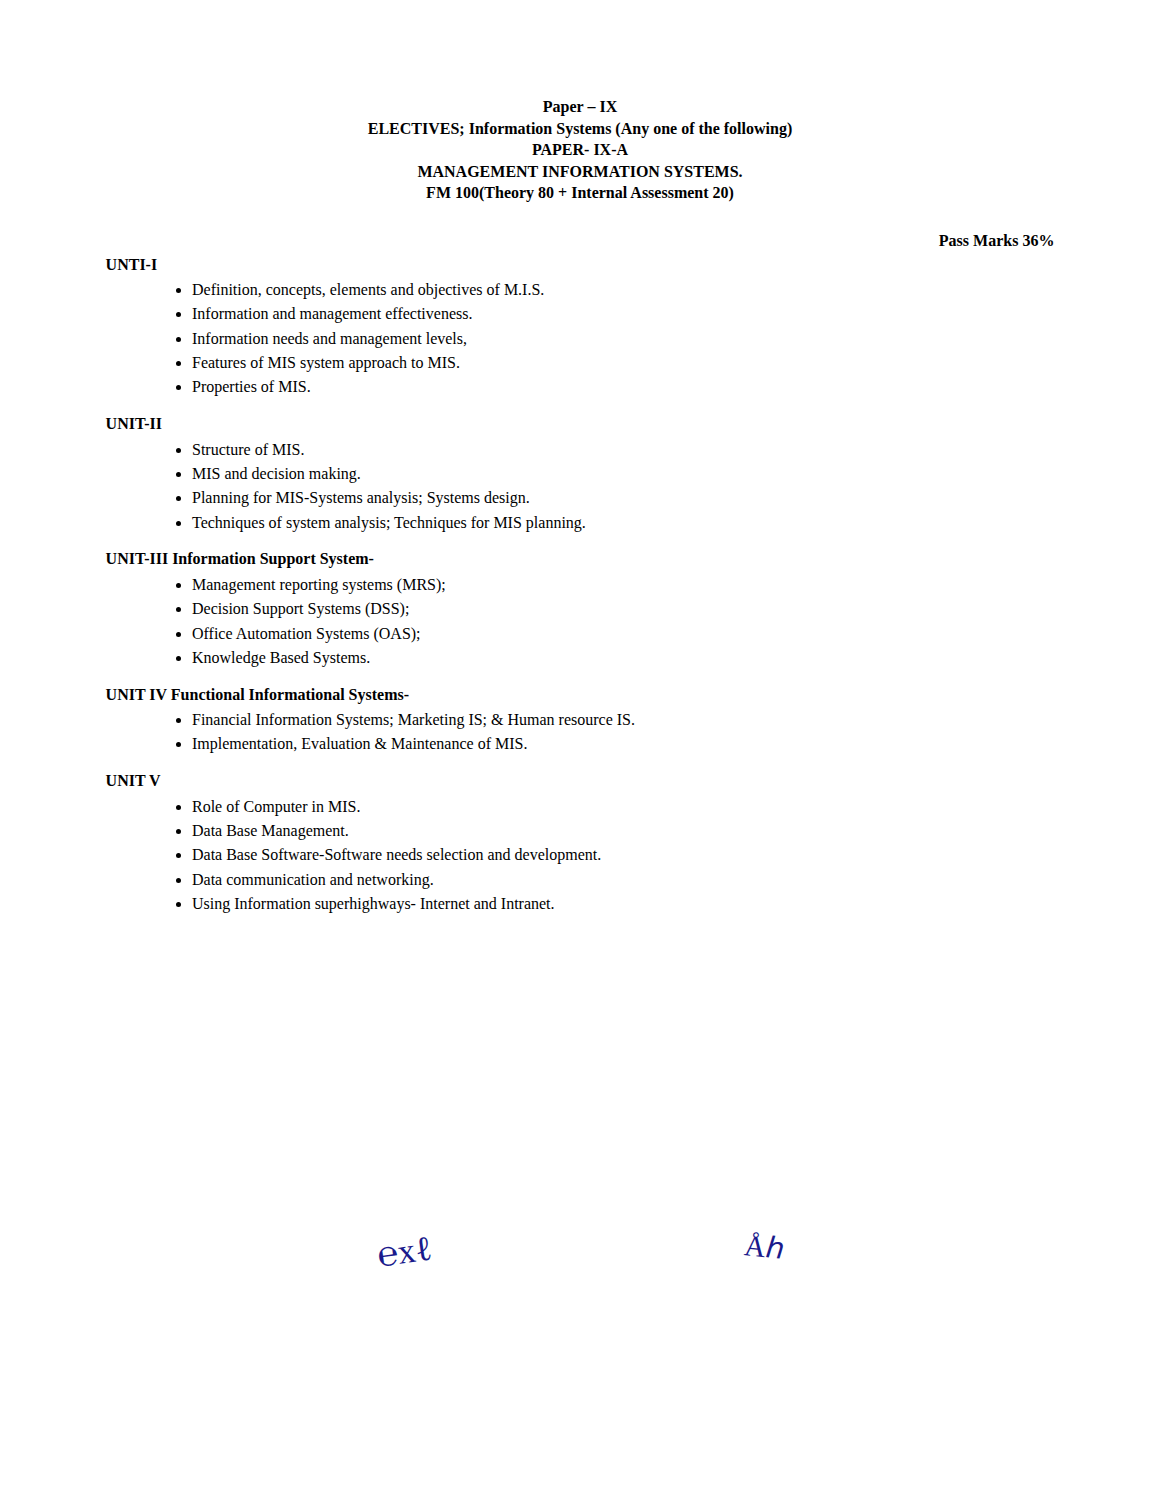Paper – IX
ELECTIVES; Information Systems (Any one of the following)
PAPER- IX-A
MANAGEMENT INFORMATION SYSTEMS.
FM 100(Theory 80 + Internal Assessment 20)
Pass Marks 36%
UNTI-I
Definition, concepts, elements and objectives of M.I.S.
Information and management effectiveness.
Information needs and management levels,
Features of MIS system approach to MIS.
Properties of MIS.
UNIT-II
Structure of MIS.
MIS and decision making.
Planning for MIS-Systems analysis; Systems design.
Techniques of system analysis; Techniques for MIS planning.
UNIT-III Information Support System-
Management reporting systems (MRS);
Decision Support Systems (DSS);
Office Automation Systems (OAS);
Knowledge Based Systems.
UNIT IV Functional Informational Systems-
Financial Information Systems; Marketing IS; & Human resource IS.
Implementation, Evaluation & Maintenance of MIS.
UNIT V
Role of Computer in MIS.
Data Base Management.
Data Base Software-Software needs selection and development.
Data communication and networking.
Using Information superhighways- Internet and Intranet.
℮xℓ Åℎ